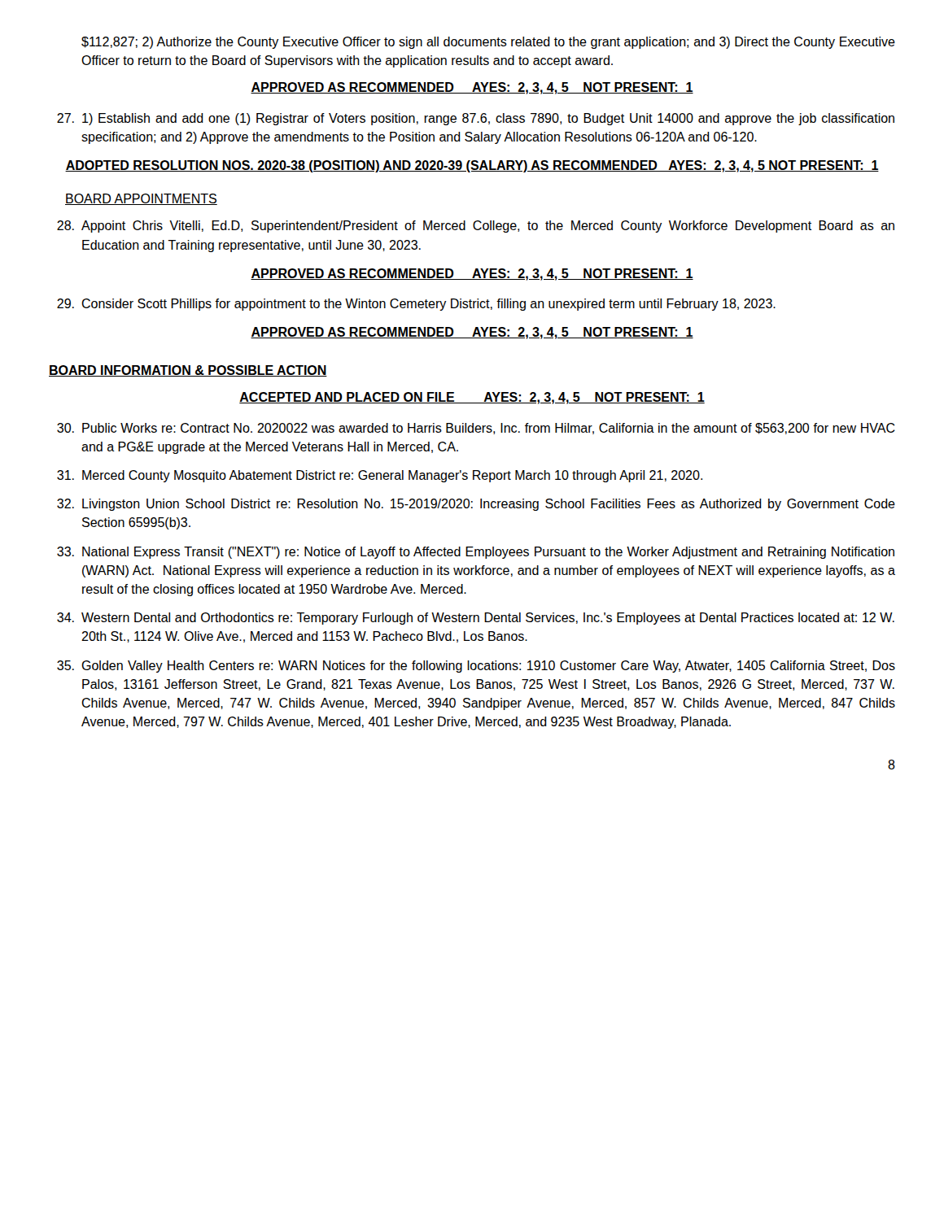$112,827; 2) Authorize the County Executive Officer to sign all documents related to the grant application; and 3) Direct the County Executive Officer to return to the Board of Supervisors with the application results and to accept award.
APPROVED AS RECOMMENDED AYES: 2, 3, 4, 5 NOT PRESENT: 1
27. 1) Establish and add one (1) Registrar of Voters position, range 87.6, class 7890, to Budget Unit 14000 and approve the job classification specification; and 2) Approve the amendments to the Position and Salary Allocation Resolutions 06-120A and 06-120.
ADOPTED RESOLUTION NOS. 2020-38 (POSITION) AND 2020-39 (SALARY) AS RECOMMENDED AYES: 2, 3, 4, 5 NOT PRESENT: 1
BOARD APPOINTMENTS
28. Appoint Chris Vitelli, Ed.D, Superintendent/President of Merced College, to the Merced County Workforce Development Board as an Education and Training representative, until June 30, 2023.
APPROVED AS RECOMMENDED AYES: 2, 3, 4, 5 NOT PRESENT: 1
29. Consider Scott Phillips for appointment to the Winton Cemetery District, filling an unexpired term until February 18, 2023.
APPROVED AS RECOMMENDED AYES: 2, 3, 4, 5 NOT PRESENT: 1
BOARD INFORMATION & POSSIBLE ACTION
ACCEPTED AND PLACED ON FILE AYES: 2, 3, 4, 5 NOT PRESENT: 1
30. Public Works re: Contract No. 2020022 was awarded to Harris Builders, Inc. from Hilmar, California in the amount of $563,200 for new HVAC and a PG&E upgrade at the Merced Veterans Hall in Merced, CA.
31. Merced County Mosquito Abatement District re: General Manager's Report March 10 through April 21, 2020.
32. Livingston Union School District re: Resolution No. 15-2019/2020: Increasing School Facilities Fees as Authorized by Government Code Section 65995(b)3.
33. National Express Transit ("NEXT") re: Notice of Layoff to Affected Employees Pursuant to the Worker Adjustment and Retraining Notification (WARN) Act. National Express will experience a reduction in its workforce, and a number of employees of NEXT will experience layoffs, as a result of the closing offices located at 1950 Wardrobe Ave. Merced.
34. Western Dental and Orthodontics re: Temporary Furlough of Western Dental Services, Inc.'s Employees at Dental Practices located at: 12 W. 20th St., 1124 W. Olive Ave., Merced and 1153 W. Pacheco Blvd., Los Banos.
35. Golden Valley Health Centers re: WARN Notices for the following locations: 1910 Customer Care Way, Atwater, 1405 California Street, Dos Palos, 13161 Jefferson Street, Le Grand, 821 Texas Avenue, Los Banos, 725 West I Street, Los Banos, 2926 G Street, Merced, 737 W. Childs Avenue, Merced, 747 W. Childs Avenue, Merced, 3940 Sandpiper Avenue, Merced, 857 W. Childs Avenue, Merced, 847 Childs Avenue, Merced, 797 W. Childs Avenue, Merced, 401 Lesher Drive, Merced, and 9235 West Broadway, Planada.
8